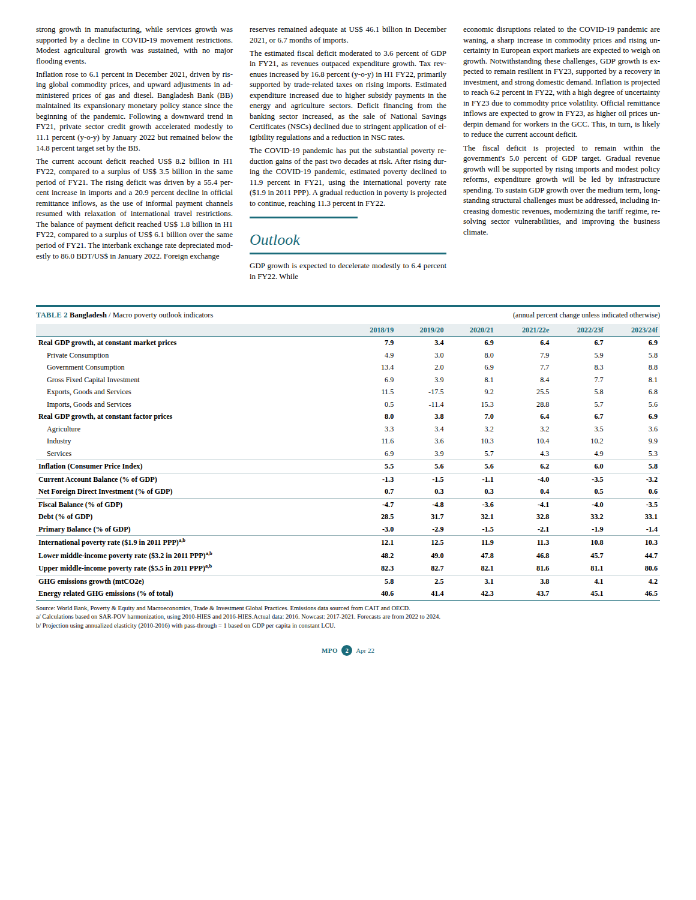strong growth in manufacturing, while services growth was supported by a decline in COVID-19 movement restrictions. Modest agricultural growth was sustained, with no major flooding events.
Inflation rose to 6.1 percent in December 2021, driven by rising global commodity prices, and upward adjustments in administered prices of gas and diesel. Bangladesh Bank (BB) maintained its expansionary monetary policy stance since the beginning of the pandemic. Following a downward trend in FY21, private sector credit growth accelerated modestly to 11.1 percent (y-o-y) by January 2022 but remained below the 14.8 percent target set by the BB.
The current account deficit reached US$ 8.2 billion in H1 FY22, compared to a surplus of US$ 3.5 billion in the same period of FY21. The rising deficit was driven by a 55.4 percent increase in imports and a 20.9 percent decline in official remittance inflows, as the use of informal payment channels resumed with relaxation of international travel restrictions. The balance of payment deficit reached US$ 1.8 billion in H1 FY22, compared to a surplus of US$ 6.1 billion over the same period of FY21. The interbank exchange rate depreciated modestly to 86.0 BDT/US$ in January 2022. Foreign exchange
reserves remained adequate at US$ 46.1 billion in December 2021, or 6.7 months of imports.
The estimated fiscal deficit moderated to 3.6 percent of GDP in FY21, as revenues outpaced expenditure growth. Tax revenues increased by 16.8 percent (y-o-y) in H1 FY22, primarily supported by trade-related taxes on rising imports. Estimated expenditure increased due to higher subsidy payments in the energy and agriculture sectors. Deficit financing from the banking sector increased, as the sale of National Savings Certificates (NSCs) declined due to stringent application of eligibility regulations and a reduction in NSC rates.
The COVID-19 pandemic has put the substantial poverty reduction gains of the past two decades at risk. After rising during the COVID-19 pandemic, estimated poverty declined to 11.9 percent in FY21, using the international poverty rate ($1.9 in 2011 PPP). A gradual reduction in poverty is projected to continue, reaching 11.3 percent in FY22.
Outlook
GDP growth is expected to decelerate modestly to 6.4 percent in FY22. While
economic disruptions related to the COVID-19 pandemic are waning, a sharp increase in commodity prices and rising uncertainty in European export markets are expected to weigh on growth. Notwithstanding these challenges, GDP growth is expected to remain resilient in FY23, supported by a recovery in investment, and strong domestic demand. Inflation is projected to reach 6.2 percent in FY22, with a high degree of uncertainty in FY23 due to commodity price volatility. Official remittance inflows are expected to grow in FY23, as higher oil prices underpin demand for workers in the GCC. This, in turn, is likely to reduce the current account deficit.
The fiscal deficit is projected to remain within the government's 5.0 percent of GDP target. Gradual revenue growth will be supported by rising imports and modest policy reforms, expenditure growth will be led by infrastructure spending. To sustain GDP growth over the medium term, longstanding structural challenges must be addressed, including increasing domestic revenues, modernizing the tariff regime, resolving sector vulnerabilities, and improving the business climate.
TABLE 2 Bangladesh / Macro poverty outlook indicators
(annual percent change unless indicated otherwise)
| | 2018/19 | 2019/20 | 2020/21 | 2021/22e | 2022/23f | 2023/24f |
| --- | --- | --- | --- | --- | --- | --- |
| Real GDP growth, at constant market prices | 7.9 | 3.4 | 6.9 | 6.4 | 6.7 | 6.9 |
| Private Consumption | 4.9 | 3.0 | 8.0 | 7.9 | 5.9 | 5.8 |
| Government Consumption | 13.4 | 2.0 | 6.9 | 7.7 | 8.3 | 8.8 |
| Gross Fixed Capital Investment | 6.9 | 3.9 | 8.1 | 8.4 | 7.7 | 8.1 |
| Exports, Goods and Services | 11.5 | -17.5 | 9.2 | 25.5 | 5.8 | 6.8 |
| Imports, Goods and Services | 0.5 | -11.4 | 15.3 | 28.8 | 5.7 | 5.6 |
| Real GDP growth, at constant factor prices | 8.0 | 3.8 | 7.0 | 6.4 | 6.7 | 6.9 |
| Agriculture | 3.3 | 3.4 | 3.2 | 3.2 | 3.5 | 3.6 |
| Industry | 11.6 | 3.6 | 10.3 | 10.4 | 10.2 | 9.9 |
| Services | 6.9 | 3.9 | 5.7 | 4.3 | 4.9 | 5.3 |
| Inflation (Consumer Price Index) | 5.5 | 5.6 | 5.6 | 6.2 | 6.0 | 5.8 |
| Current Account Balance (% of GDP) | -1.3 | -1.5 | -1.1 | -4.0 | -3.5 | -3.2 |
| Net Foreign Direct Investment (% of GDP) | 0.7 | 0.3 | 0.3 | 0.4 | 0.5 | 0.6 |
| Fiscal Balance (% of GDP) | -4.7 | -4.8 | -3.6 | -4.1 | -4.0 | -3.5 |
| Debt (% of GDP) | 28.5 | 31.7 | 32.1 | 32.8 | 33.2 | 33.1 |
| Primary Balance (% of GDP) | -3.0 | -2.9 | -1.5 | -2.1 | -1.9 | -1.4 |
| International poverty rate ($1.9 in 2011 PPP) a,b | 12.1 | 12.5 | 11.9 | 11.3 | 10.8 | 10.3 |
| Lower middle-income poverty rate ($3.2 in 2011 PPP) a,b | 48.2 | 49.0 | 47.8 | 46.8 | 45.7 | 44.7 |
| Upper middle-income poverty rate ($5.5 in 2011 PPP) a,b | 82.3 | 82.7 | 82.1 | 81.6 | 81.1 | 80.6 |
| GHG emissions growth (mtCO2e) | 5.8 | 2.5 | 3.1 | 3.8 | 4.1 | 4.2 |
| Energy related GHG emissions (% of total) | 40.6 | 41.4 | 42.3 | 43.7 | 45.1 | 46.5 |
Source: World Bank, Poverty & Equity and Macroeconomics, Trade & Investment Global Practices. Emissions data sourced from CAIT and OECD.
a/ Calculations based on SAR-POV harmonization, using 2010-HIES and 2016-HIES.Actual data: 2016. Nowcast: 2017-2021. Forecasts are from 2022 to 2024.
b/ Projection using annualized elasticity (2010-2016) with pass-through = 1 based on GDP per capita in constant LCU.
MPO 2 Apr 22